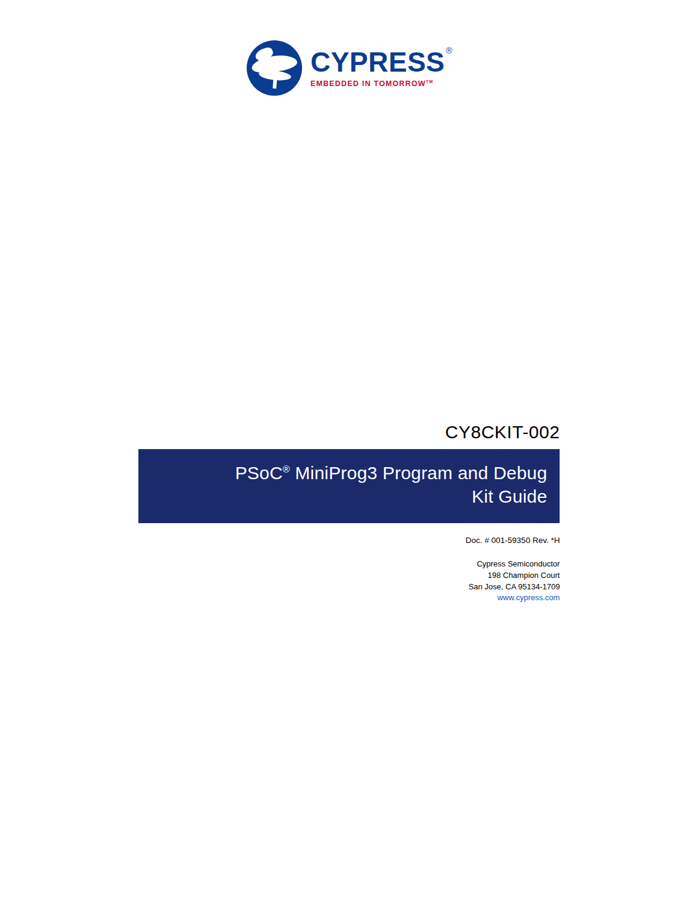CYPRESS®
EMBEDDED IN TOMORROWTM
CY8CKIT-002
PSoC® MiniProg3 Program and Debug
Kit Guide
Doc. # 001-59350 Rev. *H
Cypress Semiconductor
198 Champion Court
San Jose, CA 95134-1709
www.cypress.com